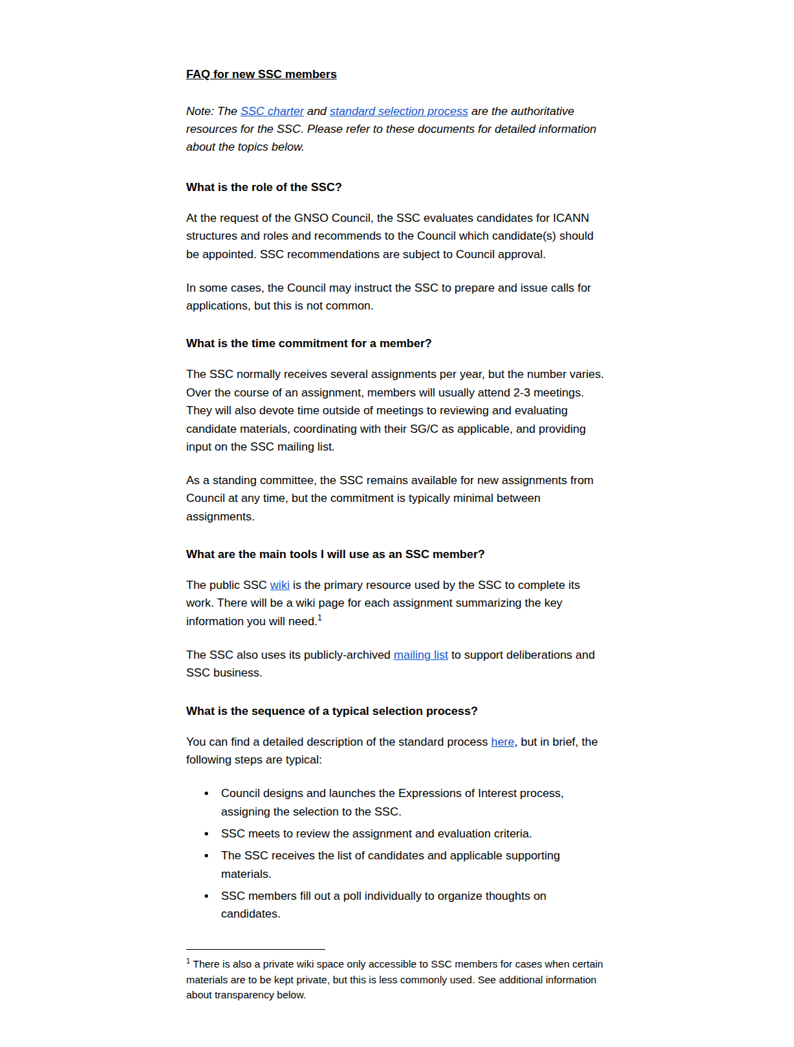FAQ for new SSC members
Note: The SSC charter and standard selection process are the authoritative resources for the SSC. Please refer to these documents for detailed information about the topics below.
What is the role of the SSC?
At the request of the GNSO Council, the SSC evaluates candidates for ICANN structures and roles and recommends to the Council which candidate(s) should be appointed. SSC recommendations are subject to Council approval.
In some cases, the Council may instruct the SSC to prepare and issue calls for applications, but this is not common.
What is the time commitment for a member?
The SSC normally receives several assignments per year, but the number varies. Over the course of an assignment, members will usually attend 2-3 meetings. They will also devote time outside of meetings to reviewing and evaluating candidate materials, coordinating with their SG/C as applicable, and providing input on the SSC mailing list.
As a standing committee, the SSC remains available for new assignments from Council at any time, but the commitment is typically minimal between assignments.
What are the main tools I will use as an SSC member?
The public SSC wiki is the primary resource used by the SSC to complete its work. There will be a wiki page for each assignment summarizing the key information you will need.1
The SSC also uses its publicly-archived mailing list to support deliberations and SSC business.
What is the sequence of a typical selection process?
You can find a detailed description of the standard process here, but in brief, the following steps are typical:
Council designs and launches the Expressions of Interest process, assigning the selection to the SSC.
SSC meets to review the assignment and evaluation criteria.
The SSC receives the list of candidates and applicable supporting materials.
SSC members fill out a poll individually to organize thoughts on candidates.
1 There is also a private wiki space only accessible to SSC members for cases when certain materials are to be kept private, but this is less commonly used. See additional information about transparency below.